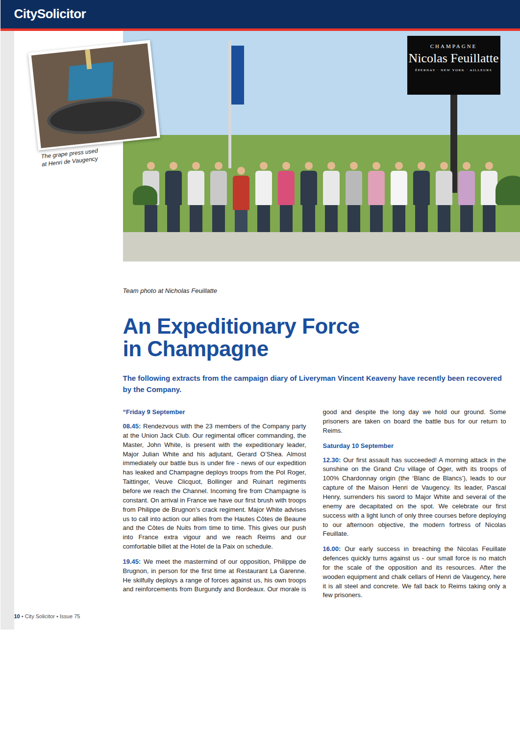City Solicitor
Champagne
Nicolas Feuillatte
Épernay · New York · Ailleurs
The grape press used
at Henri de Vaugency
Team photo at Nicholas Feuillatte
An Expeditionary Force
in Champagne
The following extracts from the campaign diary of Liveryman Vincent Keaveny have recently been recovered by the Company.
“Friday 9 September
08.45: Rendezvous with the 23 members of the Company party at the Union Jack Club. Our regimental officer commanding, the Master, John White, is present with the expeditionary leader, Major Julian White and his adjutant, Gerard O’Shea. Almost immediately our battle bus is under fire - news of our expedition has leaked and Champagne deploys troops from the Pol Roger, Taittinger, Veuve Clicquot, Bollinger and Ruinart regiments before we reach the Channel. Incoming fire from Champagne is constant. On arrival in France we have our first brush with troops from Philippe de Brugnon’s crack regiment. Major White advises us to call into action our allies from the Hautes Côtes de Beaune and the Côtes de Nuits from time to time. This gives our push into France extra vigour and we reach Reims and our comfortable billet at the Hotel de la Paix on schedule.
19.45: We meet the mastermind of our opposition, Philippe de Brugnon, in person for the first time at Restaurant La Garenne. He skilfully deploys a range of forces against us, his own troops and reinforcements from Burgundy and Bordeaux. Our morale is good and despite the long day we hold our ground. Some prisoners are taken on board the battle bus for our return to Reims.
Saturday 10 September
12.30: Our first assault has succeeded! A morning attack in the sunshine on the Grand Cru village of Oger, with its troops of 100% Chardonnay origin (the ‘Blanc de Blancs’), leads to our capture of the Maison Henri de Vaugency. Its leader, Pascal Henry, surrenders his sword to Major White and several of the enemy are decapitated on the spot. We celebrate our first success with a light lunch of only three courses before deploying to our afternoon objective, the modern fortress of Nicolas Feuillate.
16.00: Our early success in breaching the Nicolas Feuillate defences quickly turns against us - our small force is no match for the scale of the opposition and its resources. After the wooden equipment and chalk cellars of Henri de Vaugency, here it is all steel and concrete. We fall back to Reims taking only a few prisoners.
10 • City Solicitor • Issue 75